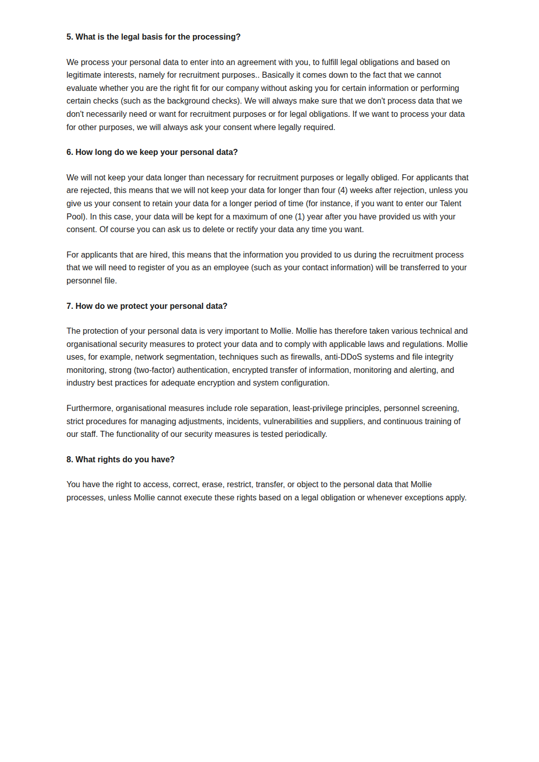5. What is the legal basis for the processing?
We process your personal data to enter into an agreement with you, to fulfill legal obligations and based on legitimate interests, namely for recruitment purposes.. Basically it comes down to the fact that we cannot evaluate whether you are the right fit for our company without asking you for certain information or performing certain checks (such as the background checks). We will always make sure that we don't process data that we don't necessarily need or want for recruitment purposes or for legal obligations. If we want to process your data for other purposes, we will always ask your consent where legally required.
6. How long do we keep your personal data?
We will not keep your data longer than necessary for recruitment purposes or legally obliged. For applicants that are rejected, this means that we will not keep your data for longer than four (4) weeks after rejection, unless you give us your consent to retain your data for a longer period of time (for instance, if you want to enter our Talent Pool). In this case, your data will be kept for a maximum of one (1) year after you have provided us with your consent. Of course you can ask us to delete or rectify your data any time you want.
For applicants that are hired, this means that the information you provided to us during the recruitment process that we will need to register of you as an employee (such as your contact information) will be transferred to your personnel file.
7. How do we protect your personal data?
The protection of your personal data is very important to Mollie. Mollie has therefore taken various technical and organisational security measures to protect your data and to comply with applicable laws and regulations. Mollie uses, for example, network segmentation, techniques such as firewalls, anti-DDoS systems and file integrity monitoring, strong (two-factor) authentication, encrypted transfer of information, monitoring and alerting, and industry best practices for adequate encryption and system configuration.
Furthermore, organisational measures include role separation, least-privilege principles, personnel screening, strict procedures for managing adjustments, incidents, vulnerabilities and suppliers, and continuous training of our staff. The functionality of our security measures is tested periodically.
8. What rights do you have?
You have the right to access, correct, erase, restrict, transfer, or object to the personal data that Mollie processes, unless Mollie cannot execute these rights based on a legal obligation or whenever exceptions apply.